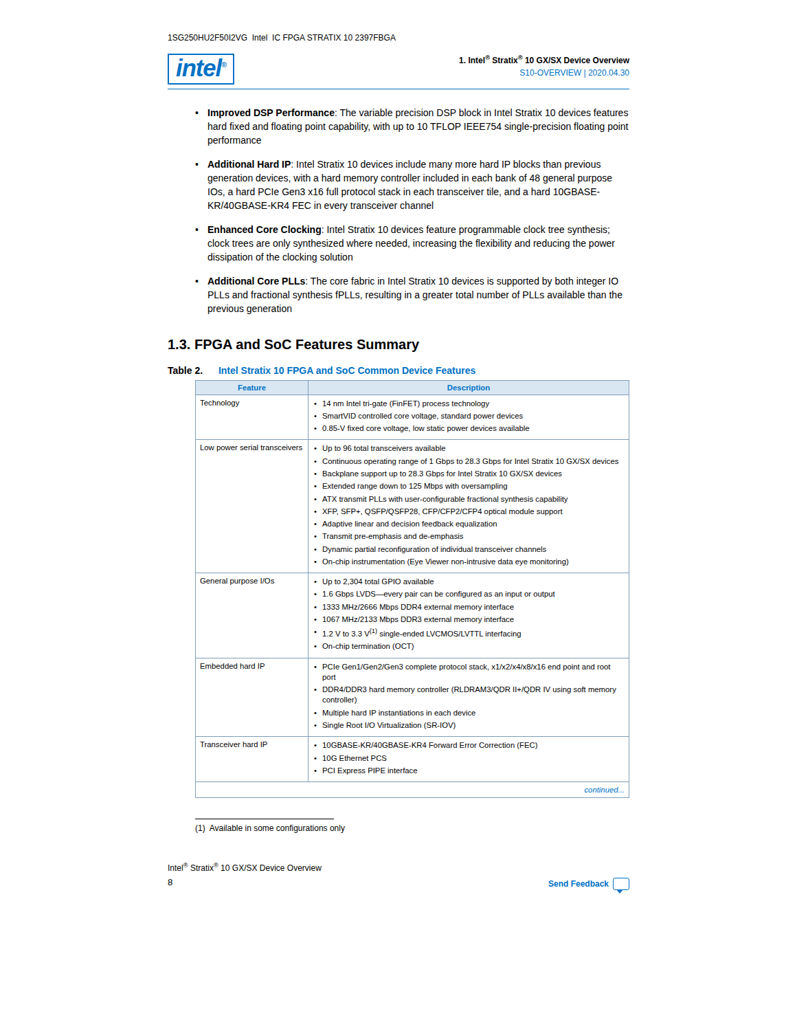1SG250HU2F50I2VG Intel IC FPGA STRATIX 10 2397FBGA
intel®
1. Intel® Stratix® 10 GX/SX Device Overview
S10-OVERVIEW | 2020.04.30
Improved DSP Performance: The variable precision DSP block in Intel Stratix 10 devices features hard fixed and floating point capability, with up to 10 TFLOP IEEE754 single-precision floating point performance
Additional Hard IP: Intel Stratix 10 devices include many more hard IP blocks than previous generation devices, with a hard memory controller included in each bank of 48 general purpose IOs, a hard PCIe Gen3 x16 full protocol stack in each transceiver tile, and a hard 10GBASE-KR/40GBASE-KR4 FEC in every transceiver channel
Enhanced Core Clocking: Intel Stratix 10 devices feature programmable clock tree synthesis; clock trees are only synthesized where needed, increasing the flexibility and reducing the power dissipation of the clocking solution
Additional Core PLLs: The core fabric in Intel Stratix 10 devices is supported by both integer IO PLLs and fractional synthesis fPLLs, resulting in a greater total number of PLLs available than the previous generation
1.3. FPGA and SoC Features Summary
Table 2. Intel Stratix 10 FPGA and SoC Common Device Features
| Feature | Description |
| --- | --- |
| Technology | 14 nm Intel tri-gate (FinFET) process technology SmartVID controlled core voltage, standard power devices 0.85-V fixed core voltage, low static power devices available |
| Low power serial transceivers | Up to 96 total transceivers available Continuous operating range of 1 Gbps to 28.3 Gbps for Intel Stratix 10 GX/SX devices Backplane support up to 28.3 Gbps for Intel Stratix 10 GX/SX devices Extended range down to 125 Mbps with oversampling ATX transmit PLLs with user-configurable fractional synthesis capability XFP, SFP+, QSFP/QSFP28, CFP/CFP2/CFP4 optical module support Adaptive linear and decision feedback equalization Transmit pre-emphasis and de-emphasis Dynamic partial reconfiguration of individual transceiver channels On-chip instrumentation (Eye Viewer non-intrusive data eye monitoring) |
| General purpose I/Os | Up to 2,304 total GPIO available 1.6 Gbps LVDS—every pair can be configured as an input or output 1333 MHz/2666 Mbps DDR4 external memory interface 1067 MHz/2133 Mbps DDR3 external memory interface 1.2 V to 3.3 V (1) single-ended LVCMOS/LVTTL interfacing On-chip termination (OCT) |
| Embedded hard IP | PCIe Gen1/Gen2/Gen3 complete protocol stack, x1/x2/x4/x8/x16 end point and root port DDR4/DDR3 hard memory controller (RLDRAM3/QDR II+/QDR IV using soft memory controller) Multiple hard IP instantiations in each device Single Root I/O Virtualization (SR-IOV) |
| Transceiver hard IP | 10GBASE-KR/40GBASE-KR4 Forward Error Correction (FEC) 10G Ethernet PCS PCI Express PIPE interface |
| continued... |
(1) Available in some configurations only
Intel® Stratix® 10 GX/SX Device Overview
8
Send Feedback